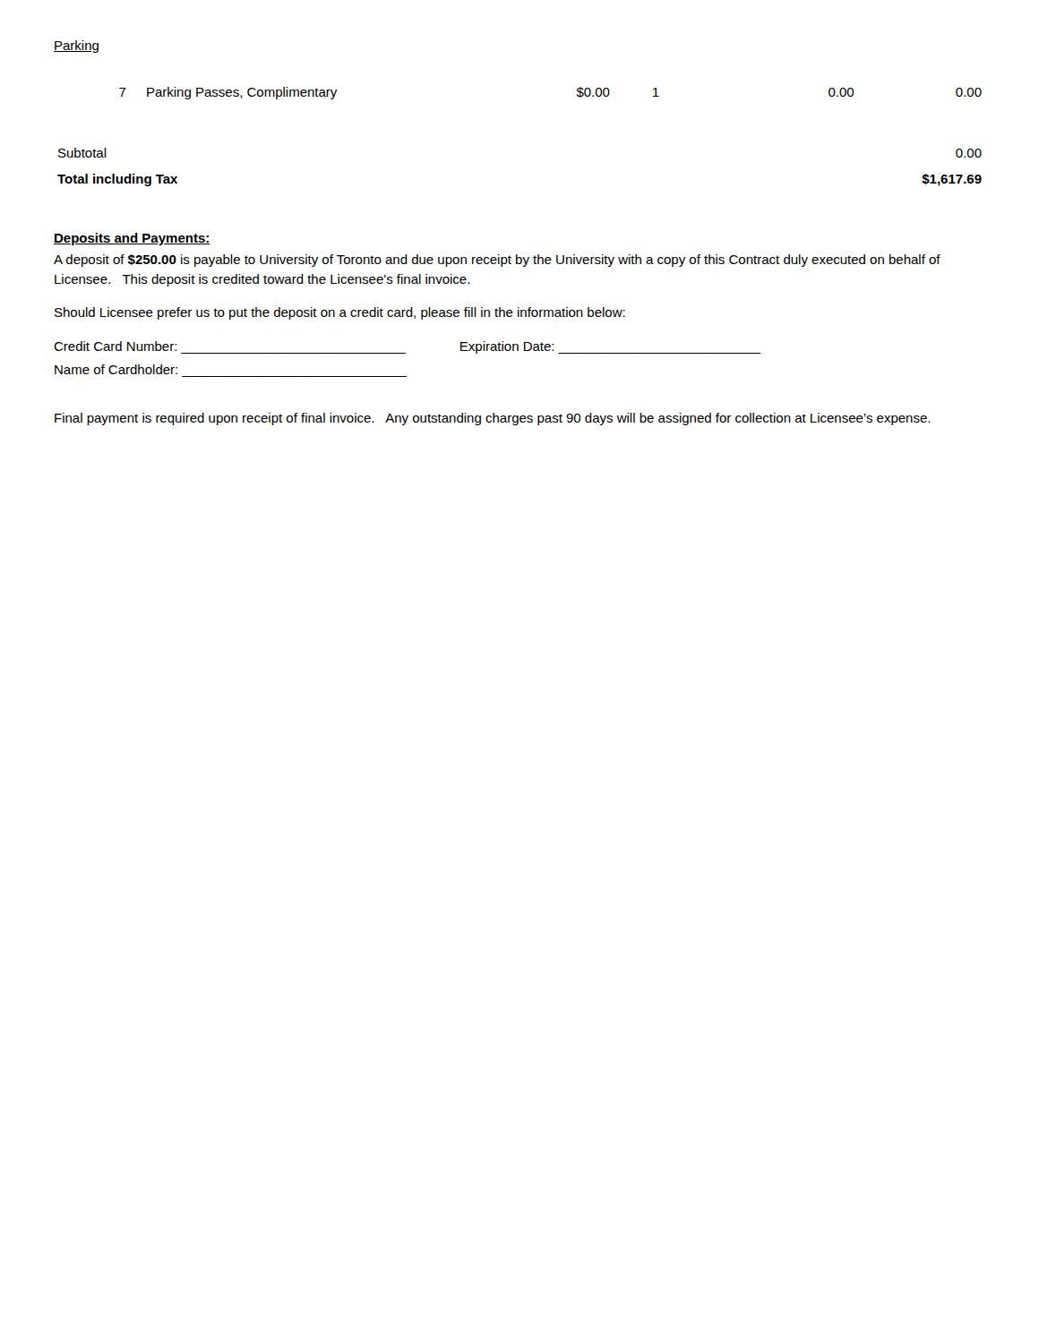Parking
| 7 | Parking Passes, Complimentary | $0.00 | 1 | 0.00 | 0.00 |
| Subtotal | 0.00 |
| Total including Tax | $1,617.69 |
Deposits and Payments:
A deposit of $250.00 is payable to University of Toronto and due upon receipt by the University with a copy of this Contract duly executed on behalf of Licensee. This deposit is credited toward the Licensee's final invoice.
Should Licensee prefer us to put the deposit on a credit card, please fill in the information below:
Credit Card Number: ______________________________ Expiration Date: ___________________________
Name of Cardholder: ______________________________
Final payment is required upon receipt of final invoice. Any outstanding charges past 90 days will be assigned for collection at Licensee’s expense.